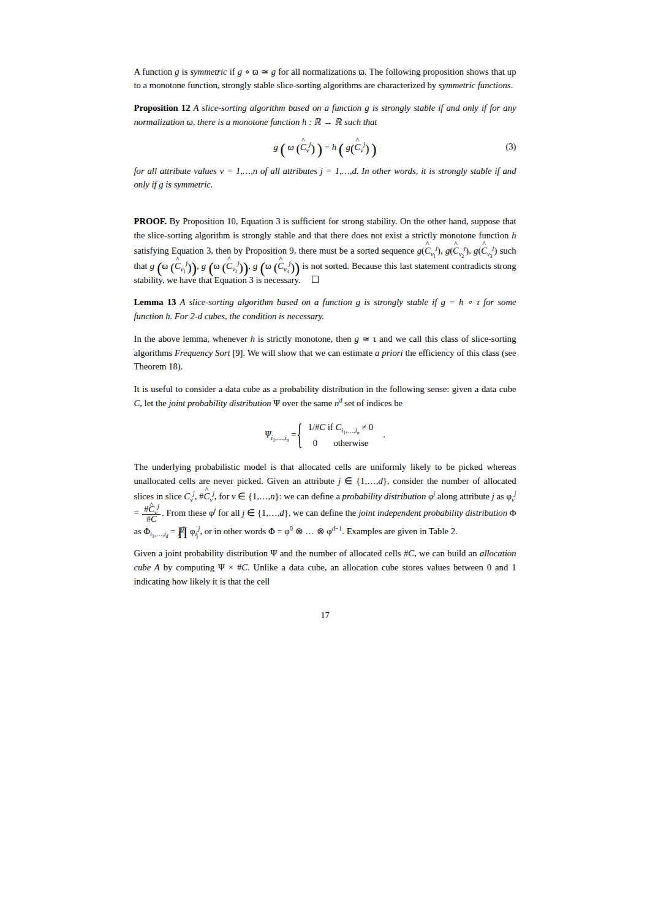A function g is symmetric if g ∘ ϖ ≃ g for all normalizations ϖ. The following proposition shows that up to a monotone function, strongly stable slice-sorting algorithms are characterized by symmetric functions.
Proposition 12 A slice-sorting algorithm based on a function g is strongly stable if and only if for any normalization ϖ, there is a monotone function h : ℝ → ℝ such that
g ( ϖ (^Cvj) ) = h ( g(^Cvj) ) (3)
for all attribute values v = 1,…,n of all attributes j = 1,…,d. In other words, it is strongly stable if and only if g is symmetric.
PROOF. By Proposition 10, Equation 3 is sufficient for strong stability. On the other hand, suppose that the slice-sorting algorithm is strongly stable and that there does not exist a strictly monotone function h satisfying Equation 3, then by Proposition 9, there must be a sorted sequence g(^Cv1j), g(^Cv2j), g(^Cv3j) such that g (ϖ (^Cv1j)), g (ϖ (^Cv2j)), g (ϖ (^Cv3j)) is not sorted. Because this last statement contradicts strong stability, we have that Equation 3 is necessary.
Lemma 13 A slice-sorting algorithm based on a function g is strongly stable if g = h ∘ τ for some function h. For 2-d cubes, the condition is necessary.
In the above lemma, whenever h is strictly monotone, then g ≃ τ and we call this class of slice-sorting algorithms Frequency Sort [9]. We will show that we can estimate a priori the efficiency of this class (see Theorem 18).
It is useful to consider a data cube as a probability distribution in the following sense: given a data cube C, let the joint probability distribution Ψ over the same nd set of indices be
Ψi1,…,in = {
| 1/# C if C i 1 ,…, i n ≠ 0 |
| 0 otherwise |
.
The underlying probabilistic model is that allocated cells are uniformly likely to be picked whereas unallocated cells are never picked. Given an attribute j ∈ {1,…,d}, consider the number of allocated slices in slice Cvj, #^Cvj, for v ∈ {1,…,n}: we can define a probability distribution φj along attribute j as φvj = #^Cvj#C. From these φj for all j ∈ {1,…,d}, we can define the joint independent probability distribution Φ as Φi1,…,id = ∏dj=1 φijj, or in other words Φ = φ0 ⊗ … ⊗ φd−1. Examples are given in Table 2.
Given a joint probability distribution Ψ and the number of allocated cells #C, we can build an allocation cube A by computing Ψ × #C. Unlike a data cube, an allocation cube stores values between 0 and 1 indicating how likely it is that the cell
17